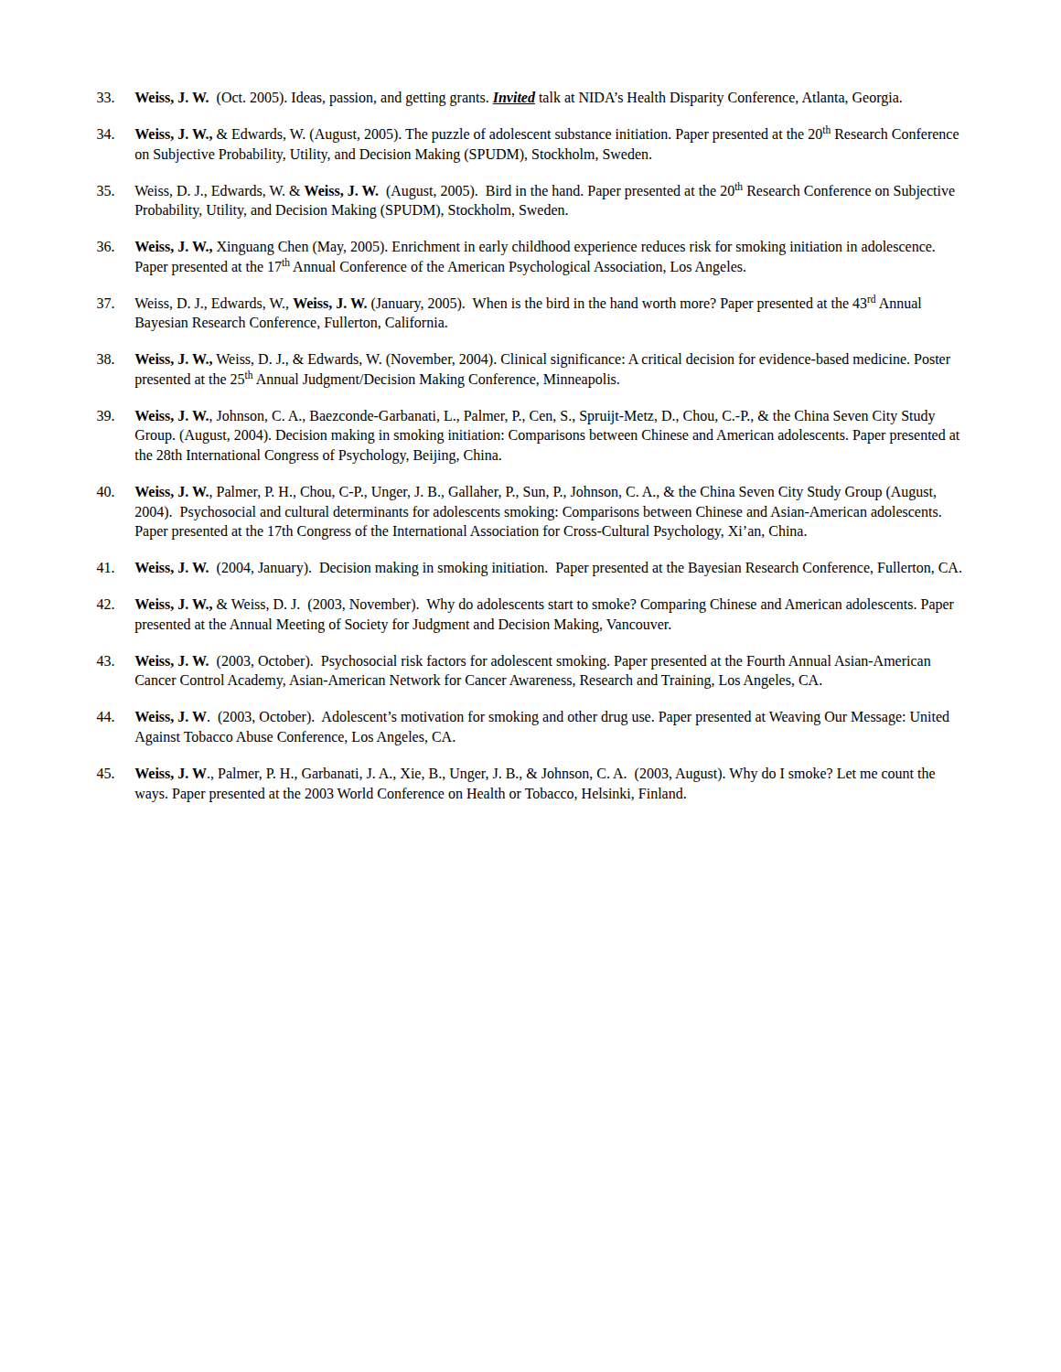33. Weiss, J. W. (Oct. 2005). Ideas, passion, and getting grants. Invited talk at NIDA’s Health Disparity Conference, Atlanta, Georgia.
34. Weiss, J. W., & Edwards, W. (August, 2005). The puzzle of adolescent substance initiation. Paper presented at the 20th Research Conference on Subjective Probability, Utility, and Decision Making (SPUDM), Stockholm, Sweden.
35. Weiss, D. J., Edwards, W. & Weiss, J. W. (August, 2005). Bird in the hand. Paper presented at the 20th Research Conference on Subjective Probability, Utility, and Decision Making (SPUDM), Stockholm, Sweden.
36. Weiss, J. W., Xinguang Chen (May, 2005). Enrichment in early childhood experience reduces risk for smoking initiation in adolescence. Paper presented at the 17th Annual Conference of the American Psychological Association, Los Angeles.
37. Weiss, D. J., Edwards, W., Weiss, J. W. (January, 2005). When is the bird in the hand worth more? Paper presented at the 43rd Annual Bayesian Research Conference, Fullerton, California.
38. Weiss, J. W., Weiss, D. J., & Edwards, W. (November, 2004). Clinical significance: A critical decision for evidence-based medicine. Poster presented at the 25th Annual Judgment/Decision Making Conference, Minneapolis.
39. Weiss, J. W., Johnson, C. A., Baezconde-Garbanati, L., Palmer, P., Cen, S., Spruijt-Metz, D., Chou, C.-P., & the China Seven City Study Group. (August, 2004). Decision making in smoking initiation: Comparisons between Chinese and American adolescents. Paper presented at the 28th International Congress of Psychology, Beijing, China.
40. Weiss, J. W., Palmer, P. H., Chou, C-P., Unger, J. B., Gallaher, P., Sun, P., Johnson, C. A., & the China Seven City Study Group (August, 2004). Psychosocial and cultural determinants for adolescents smoking: Comparisons between Chinese and Asian-American adolescents. Paper presented at the 17th Congress of the International Association for Cross-Cultural Psychology, Xi’an, China.
41. Weiss, J. W. (2004, January). Decision making in smoking initiation. Paper presented at the Bayesian Research Conference, Fullerton, CA.
42. Weiss, J. W., & Weiss, D. J. (2003, November). Why do adolescents start to smoke? Comparing Chinese and American adolescents. Paper presented at the Annual Meeting of Society for Judgment and Decision Making, Vancouver.
43. Weiss, J. W. (2003, October). Psychosocial risk factors for adolescent smoking. Paper presented at the Fourth Annual Asian-American Cancer Control Academy, Asian-American Network for Cancer Awareness, Research and Training, Los Angeles, CA.
44. Weiss, J. W. (2003, October). Adolescent’s motivation for smoking and other drug use. Paper presented at Weaving Our Message: United Against Tobacco Abuse Conference, Los Angeles, CA.
45. Weiss, J. W., Palmer, P. H., Garbanati, J. A., Xie, B., Unger, J. B., & Johnson, C. A. (2003, August). Why do I smoke? Let me count the ways. Paper presented at the 2003 World Conference on Health or Tobacco, Helsinki, Finland.